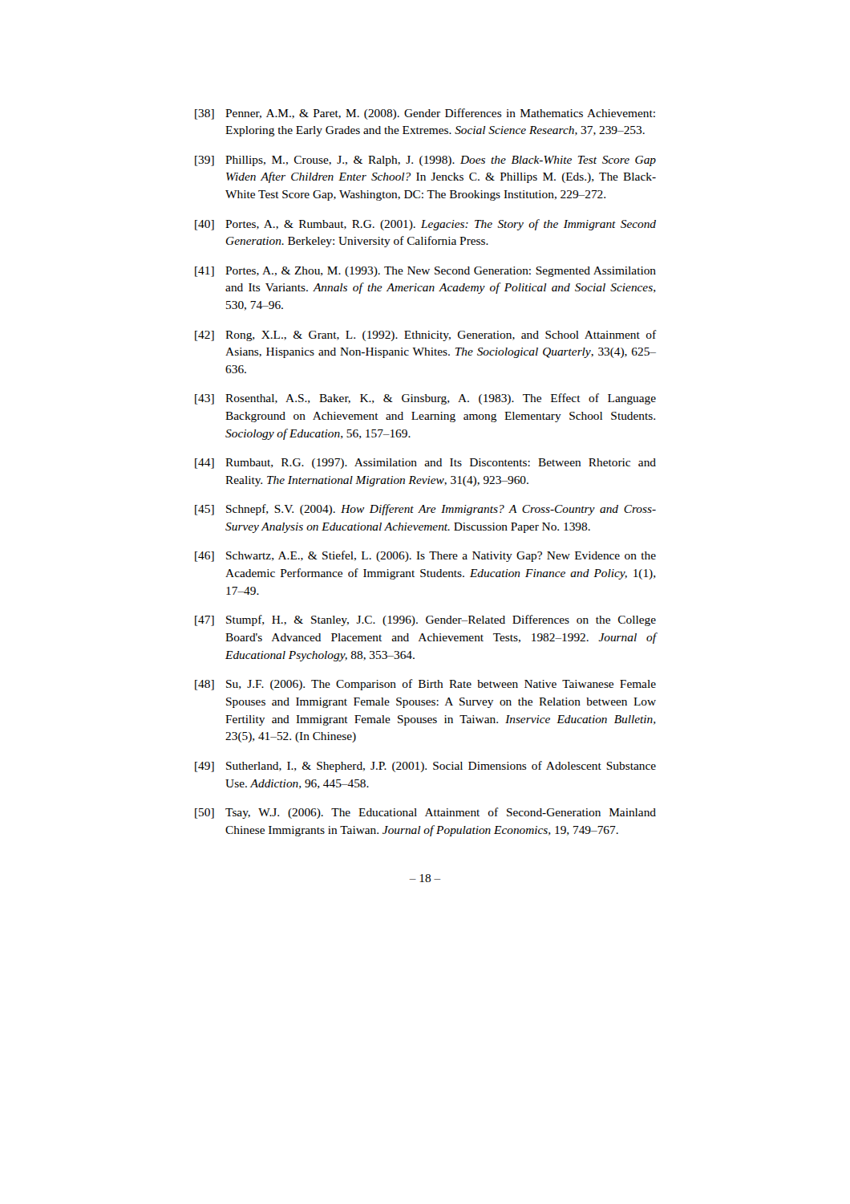[38] Penner, A.M., & Paret, M. (2008). Gender Differences in Mathematics Achievement: Exploring the Early Grades and the Extremes. Social Science Research, 37, 239–253.
[39] Phillips, M., Crouse, J., & Ralph, J. (1998). Does the Black-White Test Score Gap Widen After Children Enter School? In Jencks C. & Phillips M. (Eds.), The Black-White Test Score Gap, Washington, DC: The Brookings Institution, 229–272.
[40] Portes, A., & Rumbaut, R.G. (2001). Legacies: The Story of the Immigrant Second Generation. Berkeley: University of California Press.
[41] Portes, A., & Zhou, M. (1993). The New Second Generation: Segmented Assimilation and Its Variants. Annals of the American Academy of Political and Social Sciences, 530, 74–96.
[42] Rong, X.L., & Grant, L. (1992). Ethnicity, Generation, and School Attainment of Asians, Hispanics and Non-Hispanic Whites. The Sociological Quarterly, 33(4), 625–636.
[43] Rosenthal, A.S., Baker, K., & Ginsburg, A. (1983). The Effect of Language Background on Achievement and Learning among Elementary School Students. Sociology of Education, 56, 157–169.
[44] Rumbaut, R.G. (1997). Assimilation and Its Discontents: Between Rhetoric and Reality. The International Migration Review, 31(4), 923–960.
[45] Schnepf, S.V. (2004). How Different Are Immigrants? A Cross-Country and Cross-Survey Analysis on Educational Achievement. Discussion Paper No. 1398.
[46] Schwartz, A.E., & Stiefel, L. (2006). Is There a Nativity Gap? New Evidence on the Academic Performance of Immigrant Students. Education Finance and Policy, 1(1), 17–49.
[47] Stumpf, H., & Stanley, J.C. (1996). Gender–Related Differences on the College Board's Advanced Placement and Achievement Tests, 1982–1992. Journal of Educational Psychology, 88, 353–364.
[48] Su, J.F. (2006). The Comparison of Birth Rate between Native Taiwanese Female Spouses and Immigrant Female Spouses: A Survey on the Relation between Low Fertility and Immigrant Female Spouses in Taiwan. Inservice Education Bulletin, 23(5), 41–52. (In Chinese)
[49] Sutherland, I., & Shepherd, J.P. (2001). Social Dimensions of Adolescent Substance Use. Addiction, 96, 445–458.
[50] Tsay, W.J. (2006). The Educational Attainment of Second-Generation Mainland Chinese Immigrants in Taiwan. Journal of Population Economics, 19, 749–767.
– 18 –